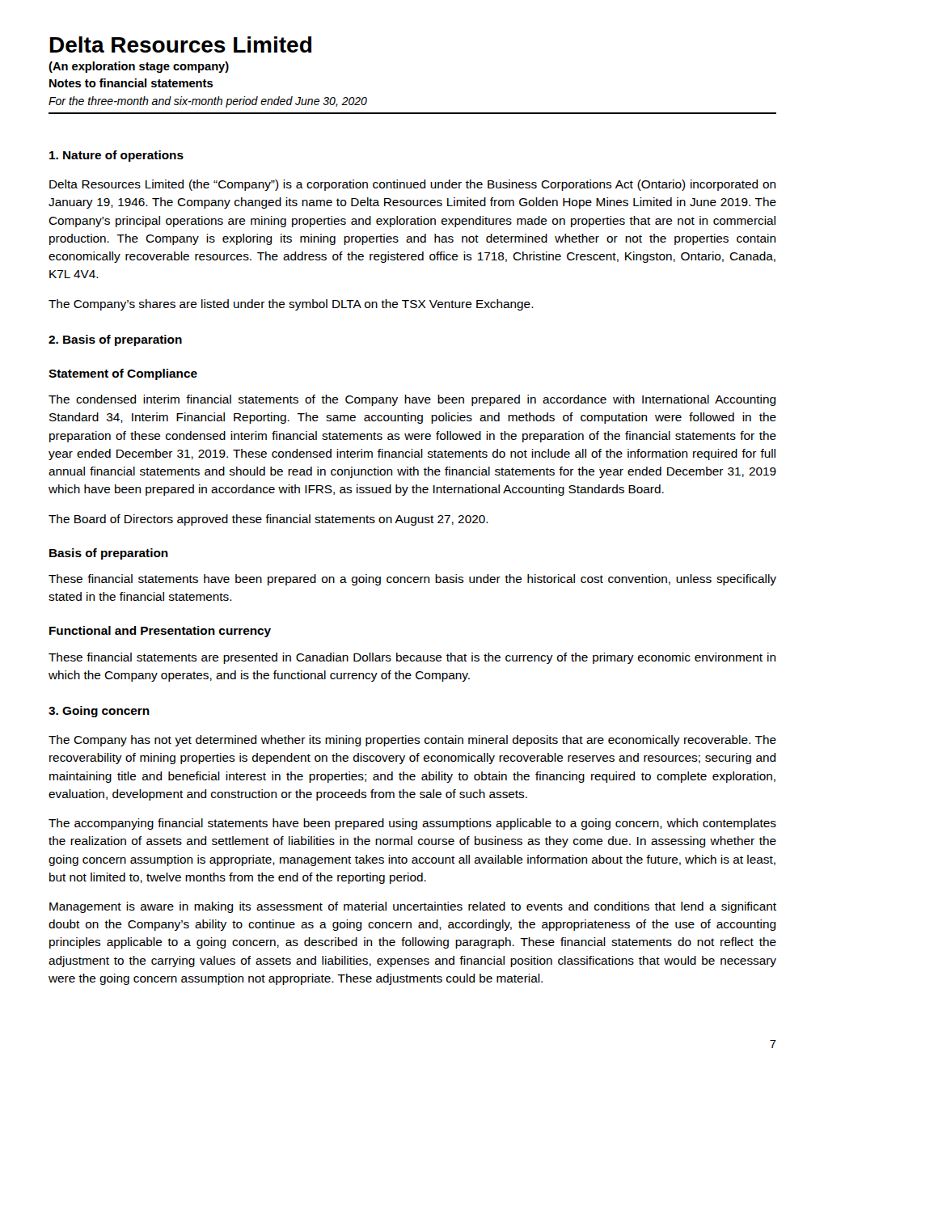Delta Resources Limited
(An exploration stage company)
Notes to financial statements
For the three-month and six-month period ended June 30, 2020
1. Nature of operations
Delta Resources Limited (the “Company”) is a corporation continued under the Business Corporations Act (Ontario) incorporated on January 19, 1946. The Company changed its name to Delta Resources Limited from Golden Hope Mines Limited in June 2019. The Company’s principal operations are mining properties and exploration expenditures made on properties that are not in commercial production. The Company is exploring its mining properties and has not determined whether or not the properties contain economically recoverable resources. The address of the registered office is 1718, Christine Crescent, Kingston, Ontario, Canada, K7L 4V4.
The Company’s shares are listed under the symbol DLTA on the TSX Venture Exchange.
2. Basis of preparation
Statement of Compliance
The condensed interim financial statements of the Company have been prepared in accordance with International Accounting Standard 34, Interim Financial Reporting. The same accounting policies and methods of computation were followed in the preparation of these condensed interim financial statements as were followed in the preparation of the financial statements for the year ended December 31, 2019. These condensed interim financial statements do not include all of the information required for full annual financial statements and should be read in conjunction with the financial statements for the year ended December 31, 2019 which have been prepared in accordance with IFRS, as issued by the International Accounting Standards Board.
The Board of Directors approved these financial statements on August 27, 2020.
Basis of preparation
These financial statements have been prepared on a going concern basis under the historical cost convention, unless specifically stated in the financial statements.
Functional and Presentation currency
These financial statements are presented in Canadian Dollars because that is the currency of the primary economic environment in which the Company operates, and is the functional currency of the Company.
3. Going concern
The Company has not yet determined whether its mining properties contain mineral deposits that are economically recoverable. The recoverability of mining properties is dependent on the discovery of economically recoverable reserves and resources; securing and maintaining title and beneficial interest in the properties; and the ability to obtain the financing required to complete exploration, evaluation, development and construction or the proceeds from the sale of such assets.
The accompanying financial statements have been prepared using assumptions applicable to a going concern, which contemplates the realization of assets and settlement of liabilities in the normal course of business as they come due. In assessing whether the going concern assumption is appropriate, management takes into account all available information about the future, which is at least, but not limited to, twelve months from the end of the reporting period.
Management is aware in making its assessment of material uncertainties related to events and conditions that lend a significant doubt on the Company’s ability to continue as a going concern and, accordingly, the appropriateness of the use of accounting principles applicable to a going concern, as described in the following paragraph. These financial statements do not reflect the adjustment to the carrying values of assets and liabilities, expenses and financial position classifications that would be necessary were the going concern assumption not appropriate. These adjustments could be material.
7